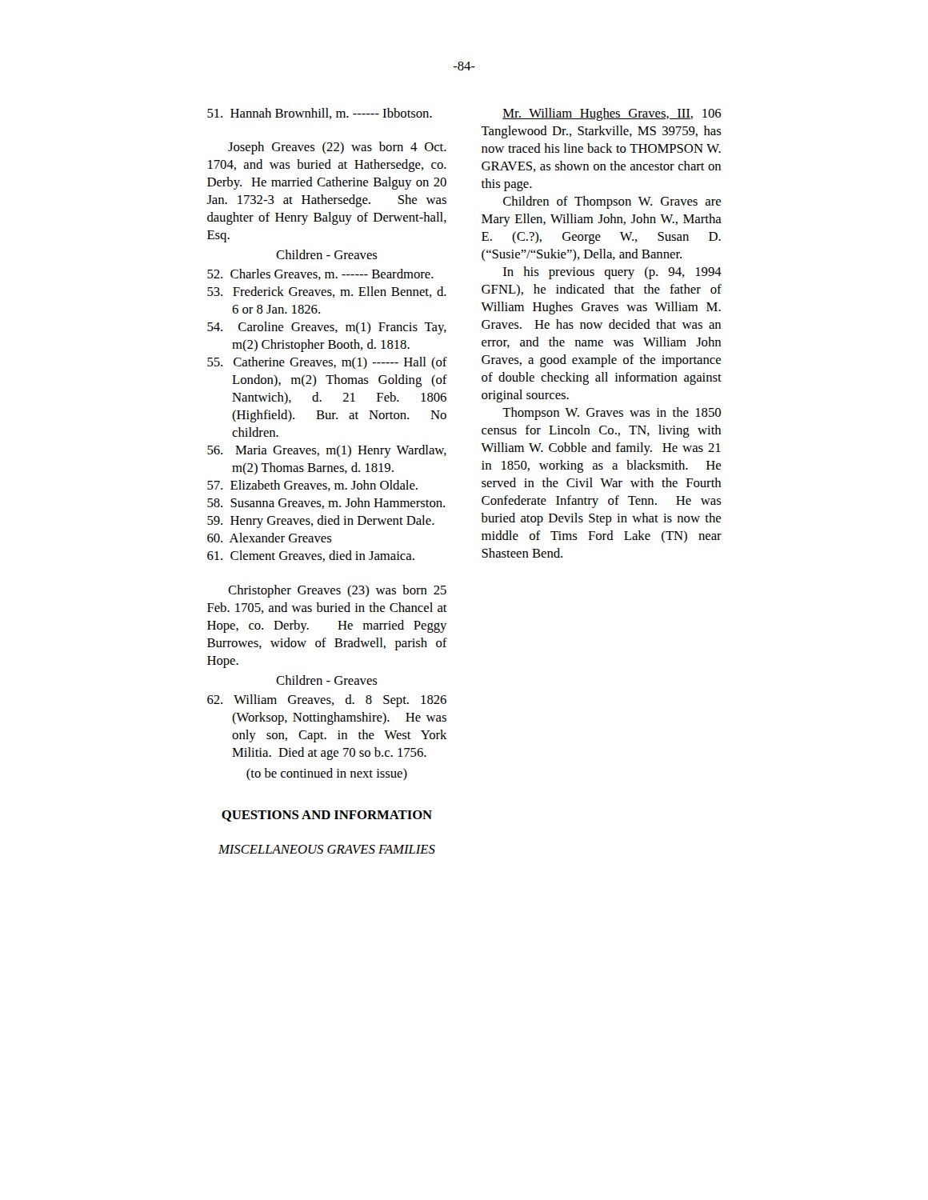-84-
51. Hannah Brownhill, m. ------ Ibbotson.
Joseph Greaves (22) was born 4 Oct. 1704, and was buried at Hathersedge, co. Derby. He married Catherine Balguy on 20 Jan. 1732-3 at Hathersedge. She was daughter of Henry Balguy of Derwent-hall, Esq.
Children - Greaves
52. Charles Greaves, m. ------ Beardmore.
53. Frederick Greaves, m. Ellen Bennet, d. 6 or 8 Jan. 1826.
54. Caroline Greaves, m(1) Francis Tay, m(2) Christopher Booth, d. 1818.
55. Catherine Greaves, m(1) ------ Hall (of London), m(2) Thomas Golding (of Nantwich), d. 21 Feb. 1806 (Highfield). Bur. at Norton. No children.
56. Maria Greaves, m(1) Henry Wardlaw, m(2) Thomas Barnes, d. 1819.
57. Elizabeth Greaves, m. John Oldale.
58. Susanna Greaves, m. John Hammerston.
59. Henry Greaves, died in Derwent Dale.
60. Alexander Greaves
61. Clement Greaves, died in Jamaica.
Christopher Greaves (23) was born 25 Feb. 1705, and was buried in the Chancel at Hope, co. Derby. He married Peggy Burrowes, widow of Bradwell, parish of Hope.
Children - Greaves
62. William Greaves, d. 8 Sept. 1826 (Worksop, Nottinghamshire). He was only son, Capt. in the West York Militia. Died at age 70 so b.c. 1756.
(to be continued in next issue)
QUESTIONS AND INFORMATION
MISCELLANEOUS GRAVES FAMILIES
Mr. William Hughes Graves, III, 106 Tanglewood Dr., Starkville, MS 39759, has now traced his line back to THOMPSON W. GRAVES, as shown on the ancestor chart on this page.
Children of Thompson W. Graves are Mary Ellen, William John, John W., Martha E. (C.?), George W., Susan D. (“Susie”/“Sukie”), Della, and Banner.
In his previous query (p. 94, 1994 GFNL), he indicated that the father of William Hughes Graves was William M. Graves. He has now decided that was an error, and the name was William John Graves, a good example of the importance of double checking all information against original sources.
Thompson W. Graves was in the 1850 census for Lincoln Co., TN, living with William W. Cobble and family. He was 21 in 1850, working as a blacksmith. He served in the Civil War with the Fourth Confederate Infantry of Tenn. He was buried atop Devils Step in what is now the middle of Tims Ford Lake (TN) near Shasteen Bend.